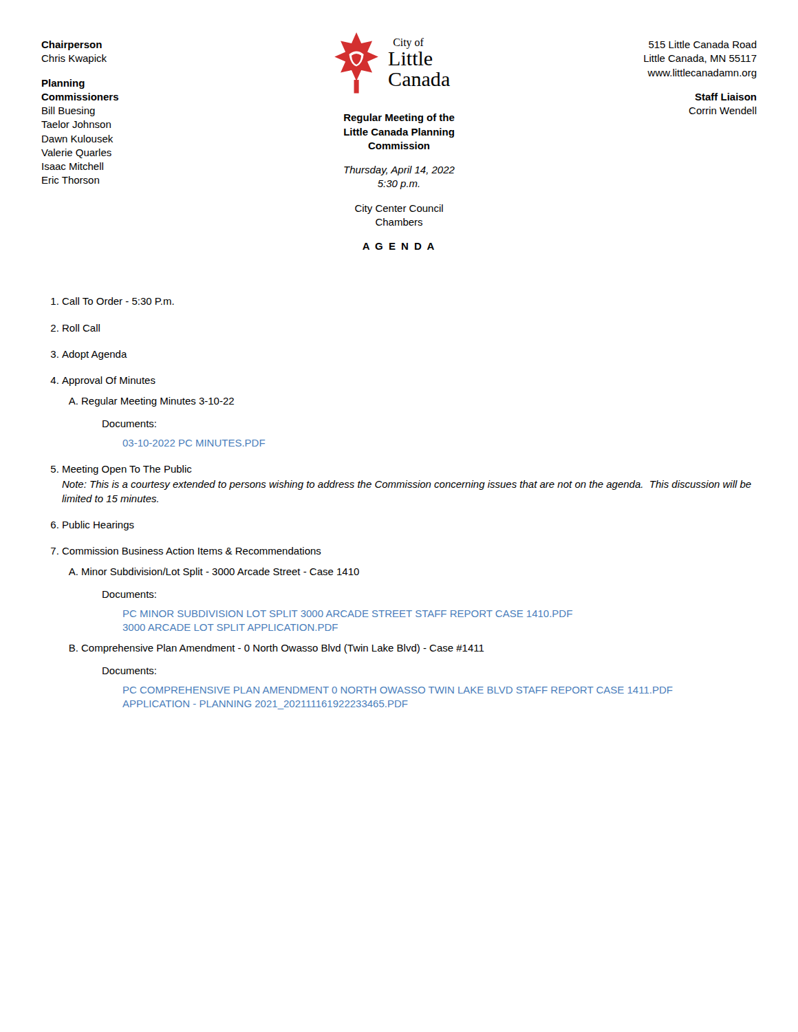Chairperson
Chris Kwapick
Planning
Commissioners
Bill Buesing
Taelor Johnson
Dawn Kulousek
Valerie Quarles
Isaac Mitchell
Eric Thorson
City of Little Canada
Regular Meeting of the
Little Canada Planning
Commission
Thursday, April 14, 2022
5:30 p.m.
City Center Council
Chambers
A G E N D A
515 Little Canada Road
Little Canada, MN 55117
www.littlecanadamn.org
Staff Liaison
Corrin Wendell
Call To Order - 5:30 P.m.
Roll Call
Adopt Agenda
Approval Of Minutes
Regular Meeting Minutes 3-10-22
Documents:
03-10-2022 PC MINUTES.PDF
Meeting Open To The Public
Note: This is a courtesy extended to persons wishing to address the Commission concerning issues that are not on the agenda. This discussion will be limited to 15 minutes.
Public Hearings
Commission Business Action Items & Recommendations
Minor Subdivision/Lot Split - 3000 Arcade Street - Case 1410
Documents:
PC MINOR SUBDIVISION LOT SPLIT 3000 ARCADE STREET STAFF REPORT CASE 1410.PDF 3000 ARCADE LOT SPLIT APPLICATION.PDF
Comprehensive Plan Amendment - 0 North Owasso Blvd (Twin Lake Blvd) - Case #1411
Documents:
PC COMPREHENSIVE PLAN AMENDMENT 0 NORTH OWASSO TWIN LAKE BLVD STAFF REPORT CASE 1411.PDF APPLICATION - PLANNING 2021_202111161922233465.PDF